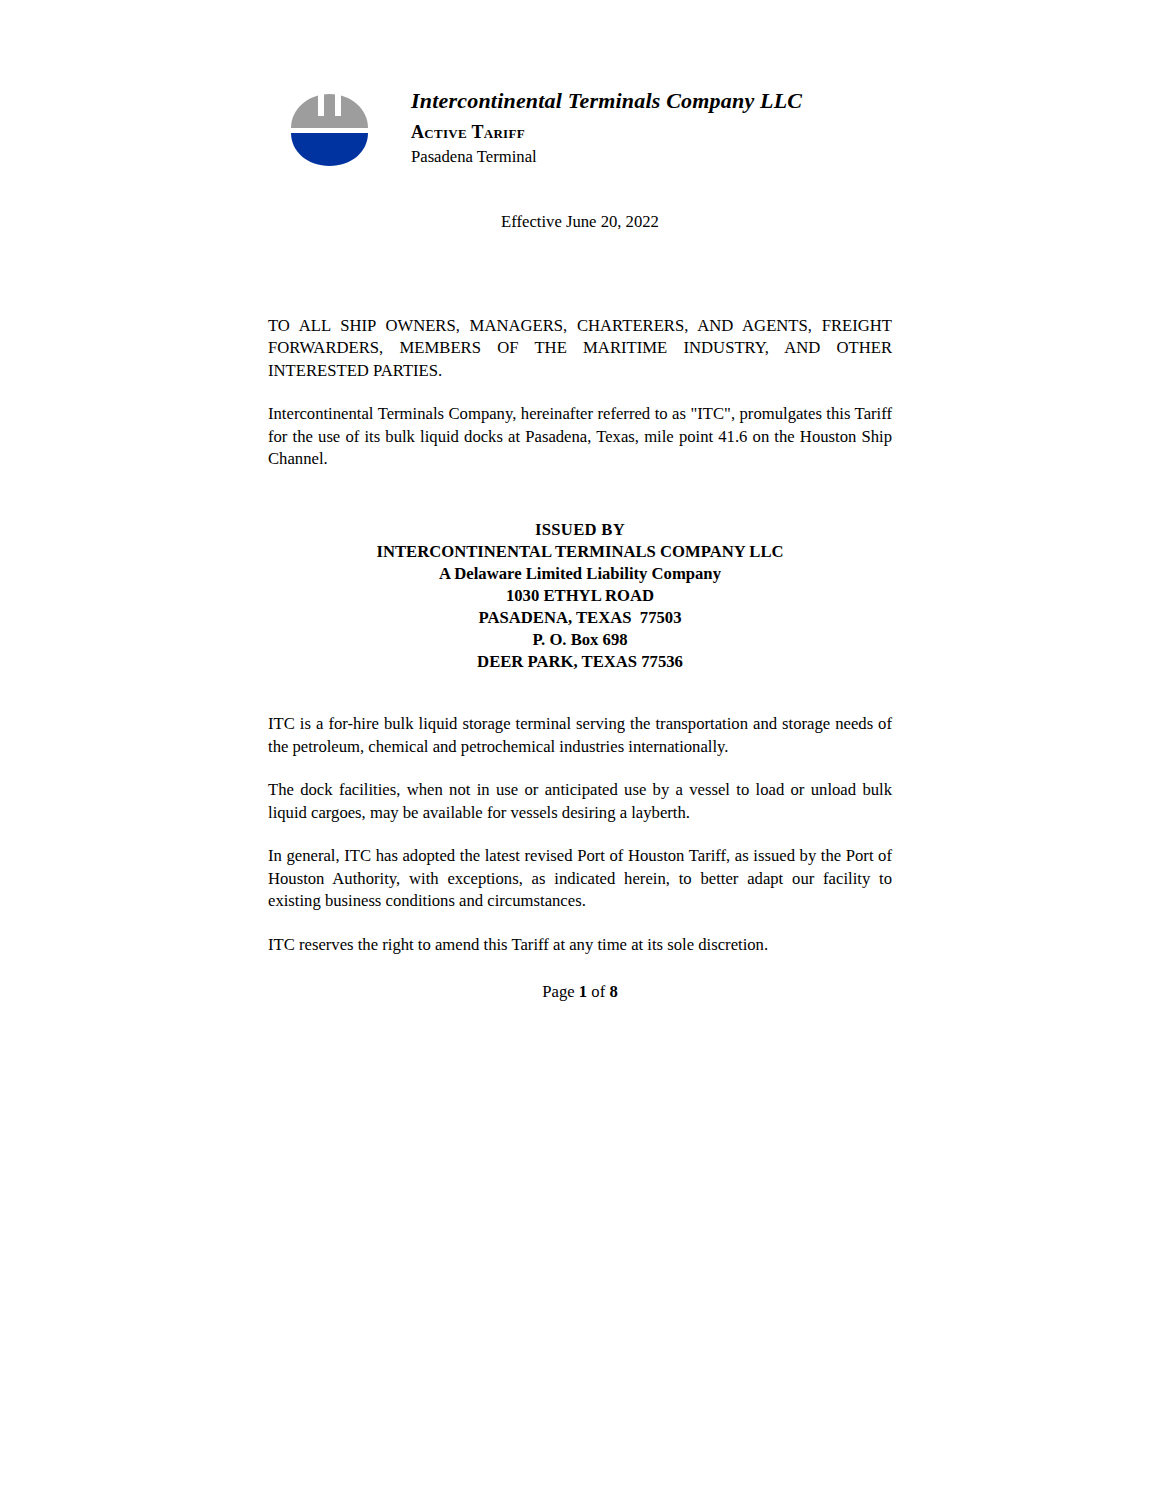Intercontinental Terminals Company LLC
Active Tariff
Pasadena Terminal
Effective June 20, 2022
To all ship owners, managers, charterers, and agents, freight forwarders, members of the maritime industry, and other interested parties.
Intercontinental Terminals Company, hereinafter referred to as "ITC", promulgates this Tariff for the use of its bulk liquid docks at Pasadena, Texas, mile point 41.6 on the Houston Ship Channel.
ISSUED BY INTERCONTINENTAL TERMINALS COMPANY LLC A Delaware Limited Liability Company 1030 ETHYL ROAD PASADENA, TEXAS 77503 P. O. Box 698 DEER PARK, TEXAS 77536
ITC is a for-hire bulk liquid storage terminal serving the transportation and storage needs of the petroleum, chemical and petrochemical industries internationally.
The dock facilities, when not in use or anticipated use by a vessel to load or unload bulk liquid cargoes, may be available for vessels desiring a layberth.
In general, ITC has adopted the latest revised Port of Houston Tariff, as issued by the Port of Houston Authority, with exceptions, as indicated herein, to better adapt our facility to existing business conditions and circumstances.
ITC reserves the right to amend this Tariff at any time at its sole discretion.
Page 1 of 8